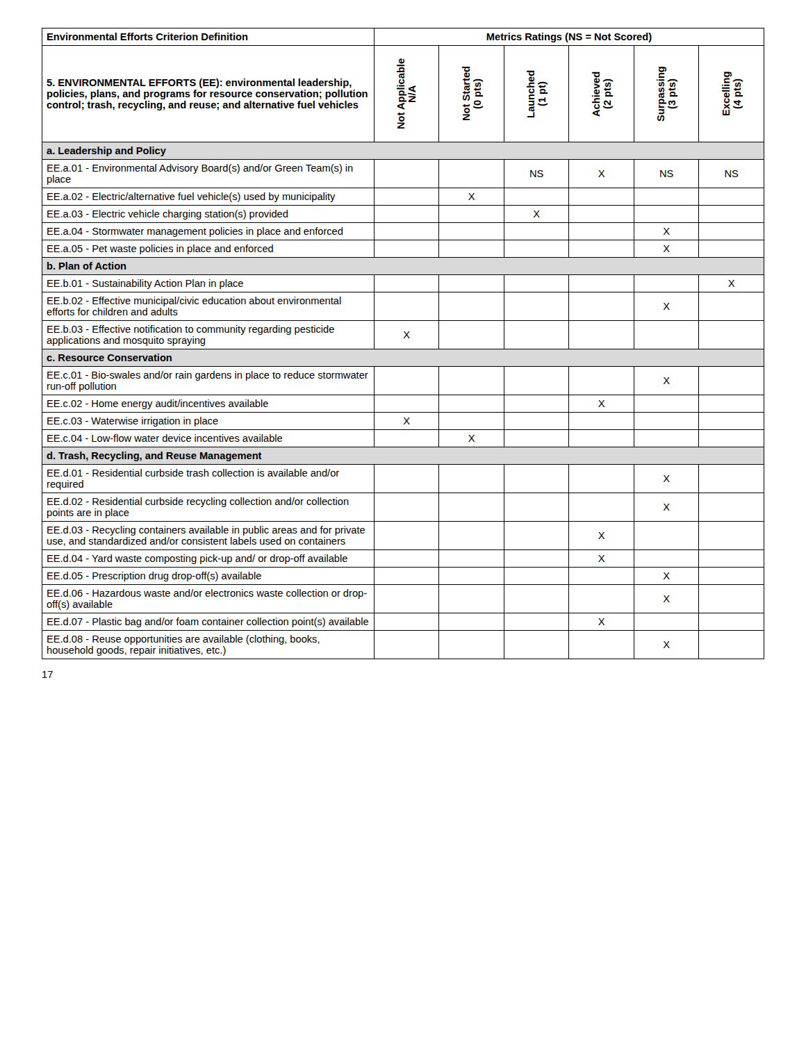| Environmental Efforts Criterion Definition | Metrics Ratings (NS = Not Scored) |
| --- | --- |
| 5. ENVIRONMENTAL EFFORTS (EE): environmental leadership, policies, plans, and programs for resource conservation; pollution control; trash, recycling, and reuse; and alternative fuel vehicles | Not Applicable N/A | Not Started (0 pts) | Launched (1 pt) | Achieved (2 pts) | Surpassing (3 pts) | Excelling (4 pts) |
| a. Leadership and Policy |
| EE.a.01 - Environmental Advisory Board(s) and/or Green Team(s) in place | | | NS | X | NS | NS |
| EE.a.02 - Electric/alternative fuel vehicle(s) used by municipality | | X | | | | |
| EE.a.03 - Electric vehicle charging station(s) provided | | | X | | | |
| EE.a.04 - Stormwater management policies in place and enforced | | | | | X | |
| EE.a.05 - Pet waste policies in place and enforced | | | | | X | |
| b. Plan of Action |
| EE.b.01 - Sustainability Action Plan in place | | | | | | X |
| EE.b.02 - Effective municipal/civic education about environmental efforts for children and adults | | | | | X | |
| EE.b.03 - Effective notification to community regarding pesticide applications and mosquito spraying | X | | | | | |
| c. Resource Conservation |
| EE.c.01 - Bio-swales and/or rain gardens in place to reduce stormwater run-off pollution | | | | | X | |
| EE.c.02 - Home energy audit/incentives available | | | | X | | |
| EE.c.03 - Waterwise irrigation in place | X | | | | | |
| EE.c.04 - Low-flow water device incentives available | | X | | | | |
| d. Trash, Recycling, and Reuse Management |
| EE.d.01 - Residential curbside trash collection is available and/or required | | | | | X | |
| EE.d.02 - Residential curbside recycling collection and/or collection points are in place | | | | | X | |
| EE.d.03 - Recycling containers available in public areas and for private use, and standardized and/or consistent labels used on containers | | | | X | | |
| EE.d.04 - Yard waste composting pick-up and/ or drop-off available | | | | X | | |
| EE.d.05 - Prescription drug drop-off(s) available | | | | | X | |
| EE.d.06 - Hazardous waste and/or electronics waste collection or drop-off(s) available | | | | | X | |
| EE.d.07 - Plastic bag and/or foam container collection point(s) available | | | | X | | |
| EE.d.08 - Reuse opportunities are available (clothing, books, household goods, repair initiatives, etc.) | | | | | X | |
17